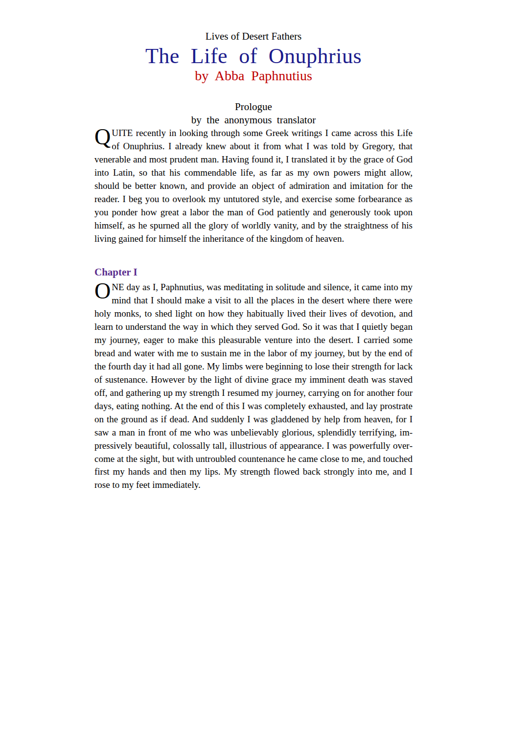Lives of Desert Fathers
The Life of Onuphrius
by Abba Paphnutius
Prologue
by the anonymous translator
QUITE recently in looking through some Greek writings I came across this Life of Onuphrius. I already knew about it from what I was told by Gregory, that venerable and most prudent man. Having found it, I translated it by the grace of God into Latin, so that his commendable life, as far as my own powers might allow, should be better known, and provide an object of admiration and imitation for the reader. I beg you to overlook my untutored style, and exercise some forbearance as you ponder how great a labor the man of God patiently and generously took upon himself, as he spurned all the glory of worldly vanity, and by the straightness of his living gained for himself the inheritance of the kingdom of heaven.
Chapter I
ONE day as I, Paphnutius, was meditating in solitude and silence, it came into my mind that I should make a visit to all the places in the desert where there were holy monks, to shed light on how they habitually lived their lives of devotion, and learn to understand the way in which they served God. So it was that I quietly began my journey, eager to make this pleasurable venture into the desert. I carried some bread and water with me to sustain me in the labor of my journey, but by the end of the fourth day it had all gone. My limbs were beginning to lose their strength for lack of sustenance. However by the light of divine grace my imminent death was staved off, and gathering up my strength I resumed my journey, carrying on for ano­ther four days, eating nothing. At the end of this I was completely exhausted, and lay prostrate on the ground as if dead. And suddenly I was gladdened by help from heaven, for I saw a man in front of me who was unbelievably glorious, splendidly terrifying, impressively beautiful, colossally tall, illustrious of appearance. I was powerfully overcome at the sight, but with untroubled countenance he came close to me, and touched first my hands and then my lips. My strength flowed back strongly into me, and I rose to my feet im­mediately.